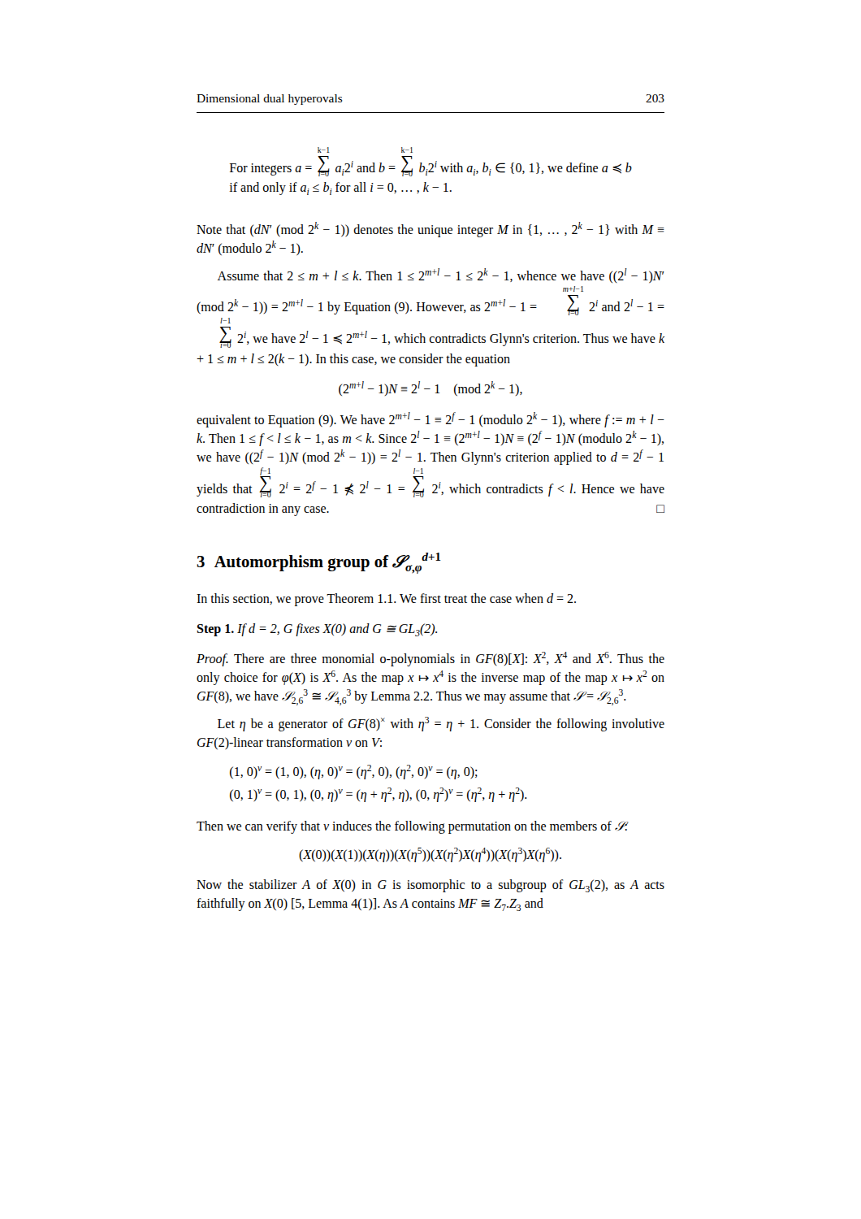Dimensional dual hyperovals 203
For integers a = k−1∑i=0 ai2i and b = k−1∑i=0 bi2i with ai, bi ∈ {0, 1}, we define a ≼ b if and only if ai ≤ bi for all i = 0, … , k − 1.
Note that (dN′ (mod 2k − 1)) denotes the unique integer M in {1, … , 2k − 1} with M ≡ dN′ (modulo 2k − 1).
Assume that 2 ≤ m + l ≤ k. Then 1 ≤ 2m+l − 1 ≤ 2k − 1, whence we have ((2l − 1)N′ (mod 2k − 1)) = 2m+l − 1 by Equation (9). However, as 2m+l − 1 = m+l−1∑i=0 2i and 2l − 1 = l−1∑i=0 2i, we have 2l − 1 ≼ 2m+l − 1, which contradicts Glynn's criterion. Thus we have k + 1 ≤ m + l ≤ 2(k − 1). In this case, we consider the equation
(2m+l − 1)N ≡ 2l − 1 (mod 2k − 1),
equivalent to Equation (9). We have 2m+l − 1 ≡ 2f − 1 (modulo 2k − 1), where f := m + l − k. Then 1 ≤ f < l ≤ k − 1, as m < k. Since 2l − 1 ≡ (2m+l − 1)N ≡ (2f − 1)N (modulo 2k − 1), we have ((2f − 1)N (mod 2k − 1)) = 2l − 1. Then Glynn's criterion applied to d = 2f − 1 yields that f−1∑i=0 2i = 2f − 1 ⋠ 2l − 1 = l−1∑i=0 2i, which contradicts f < l. Hence we have contradiction in any case. □
3 Automorphism group of 𝒮σ,φd+1
In this section, we prove Theorem 1.1. We first treat the case when d = 2.
Step 1. If d = 2, G fixes X(0) and G ≅ GL3(2).
Proof. There are three monomial o-polynomials in GF(8)[X]: X2, X4 and X6. Thus the only choice for φ(X) is X6. As the map x ↦ x4 is the inverse map of the map x ↦ x2 on GF(8), we have 𝒮2,63 ≅ 𝒮4,63 by Lemma 2.2. Thus we may assume that 𝒮 = 𝒮2,63.
Let η be a generator of GF(8)× with η3 = η + 1. Consider the following involutive GF(2)-linear transformation v on V:
(1, 0)v = (1, 0), (η, 0)v = (η2, 0), (η2, 0)v = (η, 0);
(0, 1)v = (0, 1), (0, η)v = (η + η2, η), (0, η2)v = (η2, η + η2).
Then we can verify that v induces the following permutation on the members of 𝒮:
(X(0))(X(1))(X(η))(X(η5))(X(η2)X(η4))(X(η3)X(η6)).
Now the stabilizer A of X(0) in G is isomorphic to a subgroup of GL3(2), as A acts faithfully on X(0) [5, Lemma 4(1)]. As A contains MF ≅ Z7.Z3 and